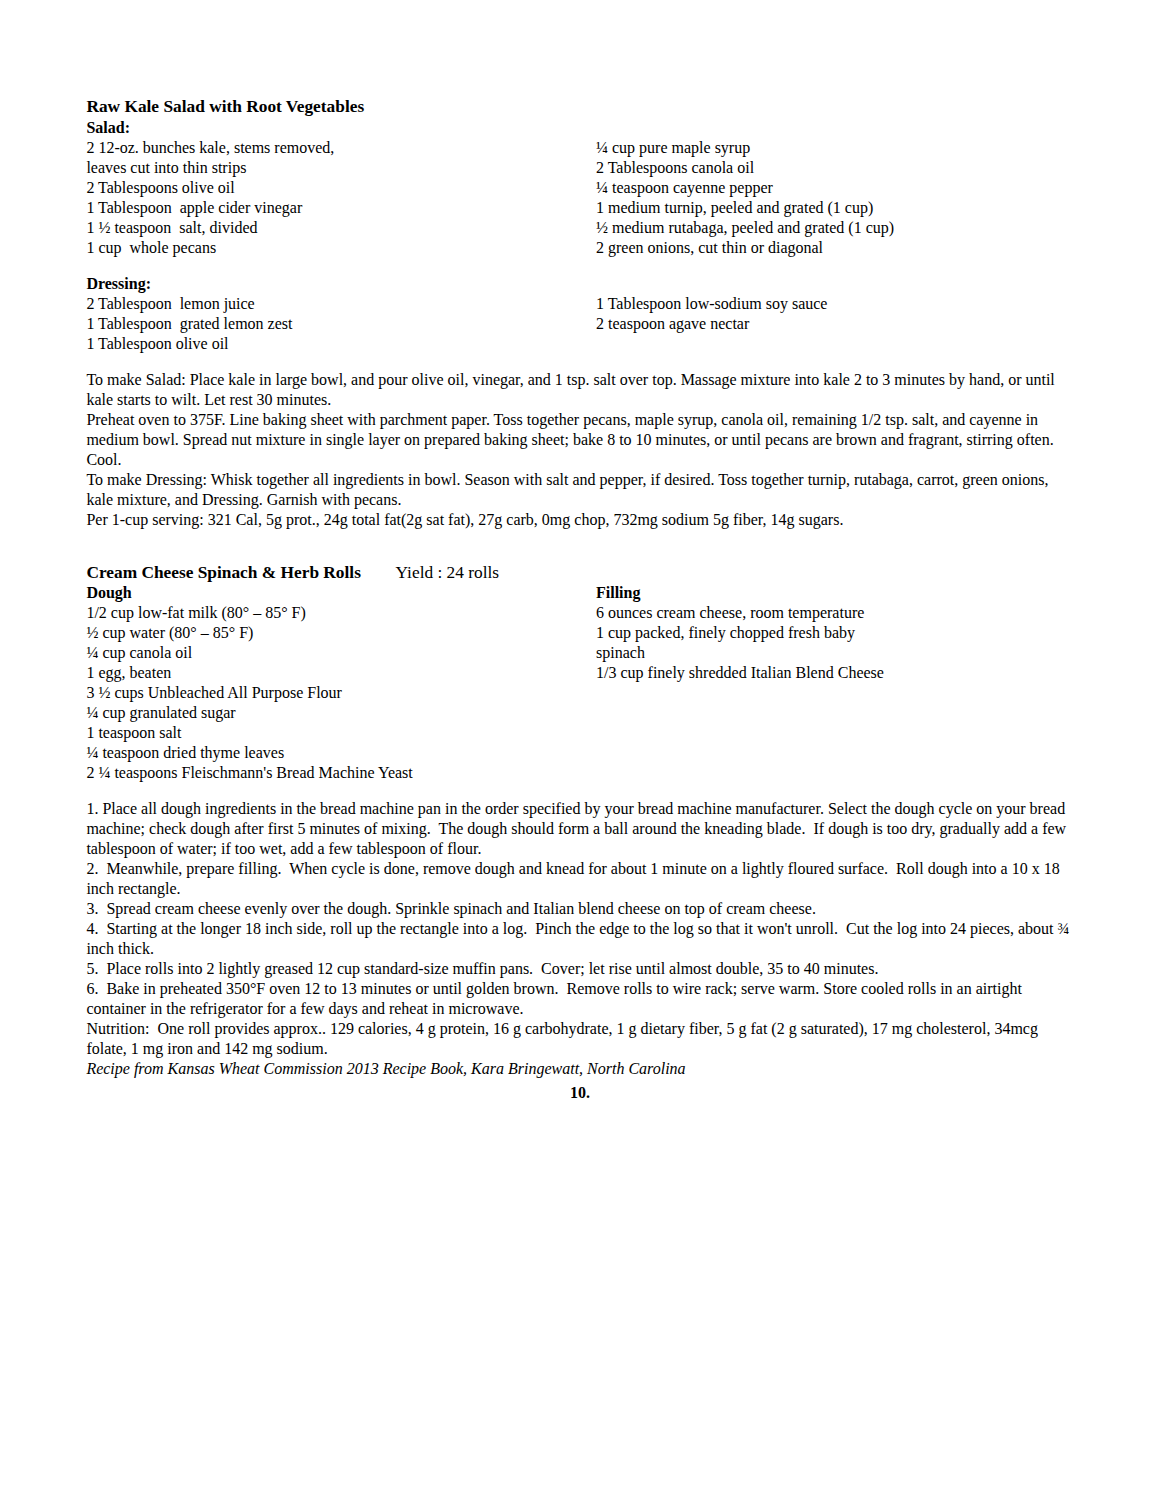Raw Kale Salad with Root Vegetables
Salad:
2 12-oz. bunches kale, stems removed,
leaves cut into thin strips
2 Tablespoons olive oil
1 Tablespoon apple cider vinegar
1 ½ teaspoon salt, divided
1 cup whole pecans
¼ cup pure maple syrup
2 Tablespoons canola oil
¼ teaspoon cayenne pepper
1 medium turnip, peeled and grated (1 cup)
½ medium rutabaga, peeled and grated (1 cup)
2 green onions, cut thin or diagonal
Dressing:
2 Tablespoon lemon juice
1 Tablespoon grated lemon zest
1 Tablespoon olive oil
1 Tablespoon low-sodium soy sauce
2 teaspoon agave nectar
To make Salad: Place kale in large bowl, and pour olive oil, vinegar, and 1 tsp. salt over top. Massage mixture into kale 2 to 3 minutes by hand, or until kale starts to wilt. Let rest 30 minutes.
Preheat oven to 375F. Line baking sheet with parchment paper. Toss together pecans, maple syrup, canola oil, remaining 1/2 tsp. salt, and cayenne in medium bowl. Spread nut mixture in single layer on prepared baking sheet; bake 8 to 10 minutes, or until pecans are brown and fragrant, stirring often. Cool.
To make Dressing: Whisk together all ingredients in bowl. Season with salt and pepper, if desired. Toss together turnip, rutabaga, carrot, green onions, kale mixture, and Dressing. Garnish with pecans.
Per 1-cup serving: 321 Cal, 5g prot., 24g total fat(2g sat fat), 27g carb, 0mg chop, 732mg sodium 5g fiber, 14g sugars.
Cream Cheese Spinach & Herb RollsYield : 24 rolls
Dough
1/2 cup low-fat milk (80° – 85° F)
½ cup water (80° – 85° F)
¼ cup canola oil
1 egg, beaten
3 ½ cups Unbleached All Purpose Flour
¼ cup granulated sugar
1 teaspoon salt
¼ teaspoon dried thyme leaves
2 ¼ teaspoons Fleischmann's Bread Machine Yeast
Filling
6 ounces cream cheese, room temperature
1 cup packed, finely chopped fresh baby
spinach
1/3 cup finely shredded Italian Blend Cheese
1. Place all dough ingredients in the bread machine pan in the order specified by your bread machine manufacturer. Select the dough cycle on your bread machine; check dough after first 5 minutes of mixing. The dough should form a ball around the kneading blade. If dough is too dry, gradually add a few tablespoon of water; if too wet, add a few tablespoon of flour.
2. Meanwhile, prepare filling. When cycle is done, remove dough and knead for about 1 minute on a lightly floured surface. Roll dough into a 10 x 18 inch rectangle.
3. Spread cream cheese evenly over the dough. Sprinkle spinach and Italian blend cheese on top of cream cheese.
4. Starting at the longer 18 inch side, roll up the rectangle into a log. Pinch the edge to the log so that it won't unroll. Cut the log into 24 pieces, about ¾ inch thick.
5. Place rolls into 2 lightly greased 12 cup standard-size muffin pans. Cover; let rise until almost double, 35 to 40 minutes.
6. Bake in preheated 350°F oven 12 to 13 minutes or until golden brown. Remove rolls to wire rack; serve warm. Store cooled rolls in an airtight container in the refrigerator for a few days and reheat in microwave.
Nutrition: One roll provides approx.. 129 calories, 4 g protein, 16 g carbohydrate, 1 g dietary fiber, 5 g fat (2 g saturated), 17 mg cholesterol, 34mcg folate, 1 mg iron and 142 mg sodium.
Recipe from Kansas Wheat Commission 2013 Recipe Book, Kara Bringewatt, North Carolina
10.